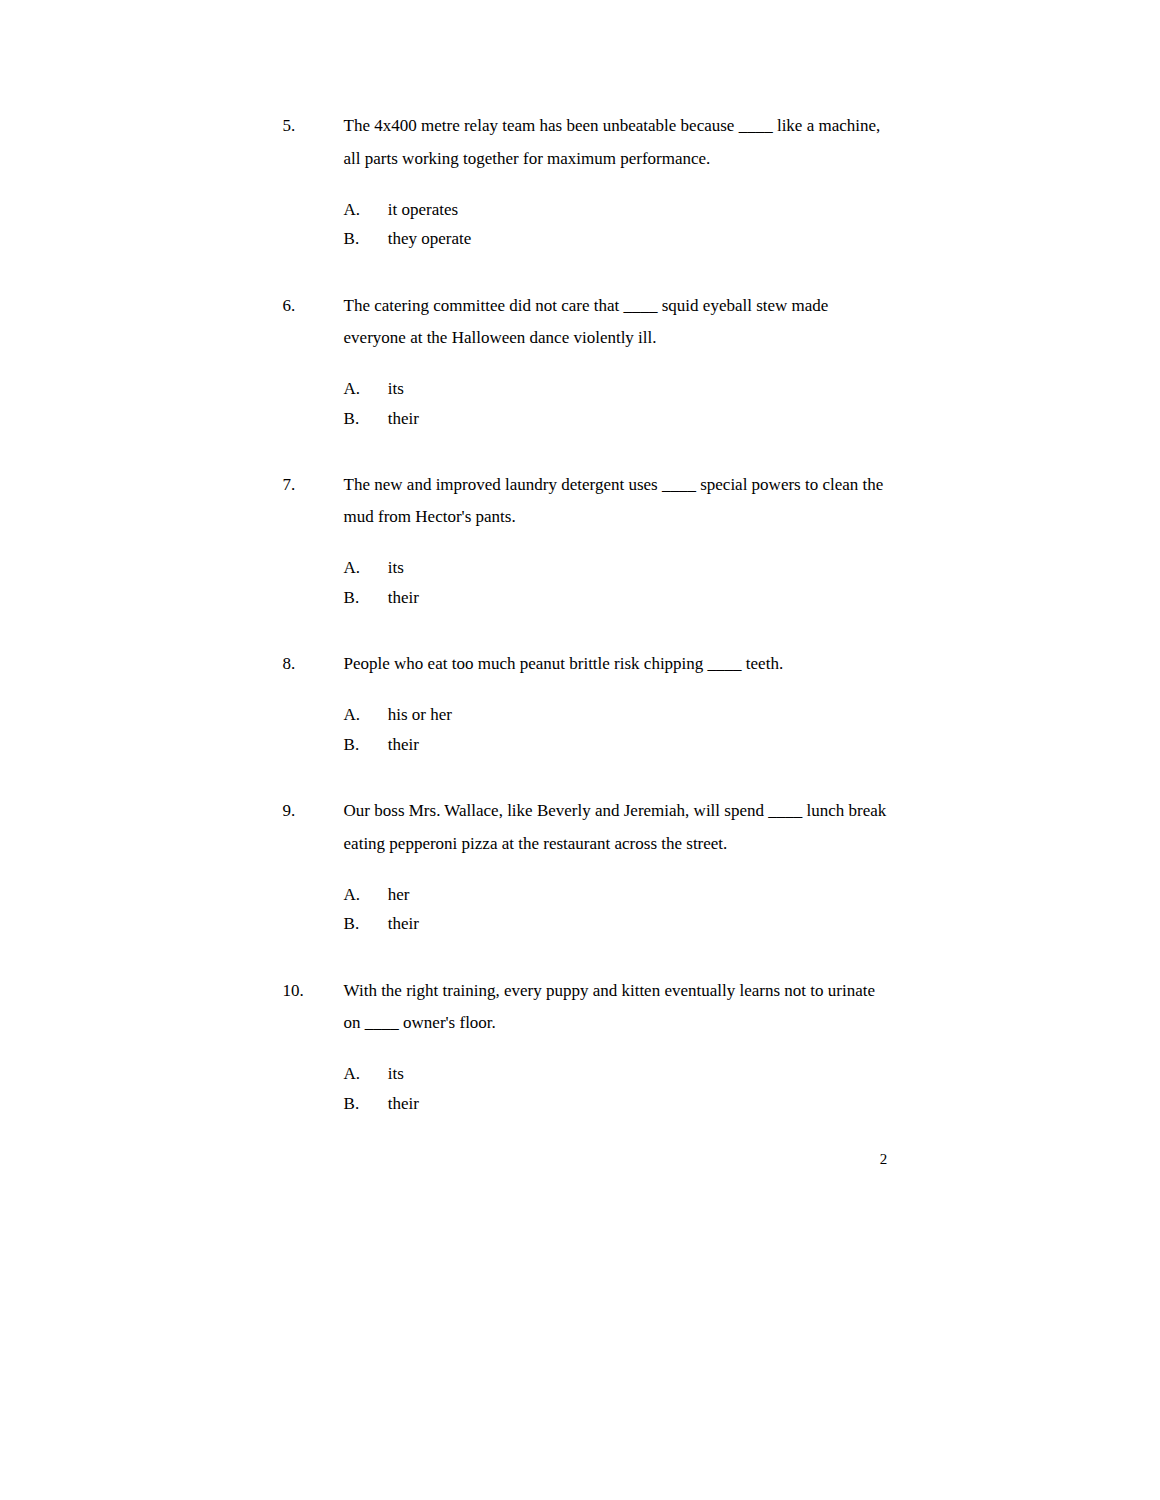The 4x400 metre relay team has been unbeatable because ____ like a machine, all parts working together for maximum performance.
it operates
they operate
The catering committee did not care that ____ squid eyeball stew made everyone at the Halloween dance violently ill.
its
their
The new and improved laundry detergent uses ____ special powers to clean the mud from Hector's pants.
its
their
People who eat too much peanut brittle risk chipping ____ teeth.
his or her
their
Our boss Mrs. Wallace, like Beverly and Jeremiah, will spend ____ lunch break eating pepperoni pizza at the restaurant across the street.
her
their
With the right training, every puppy and kitten eventually learns not to urinate on ____ owner's floor.
its
their
2